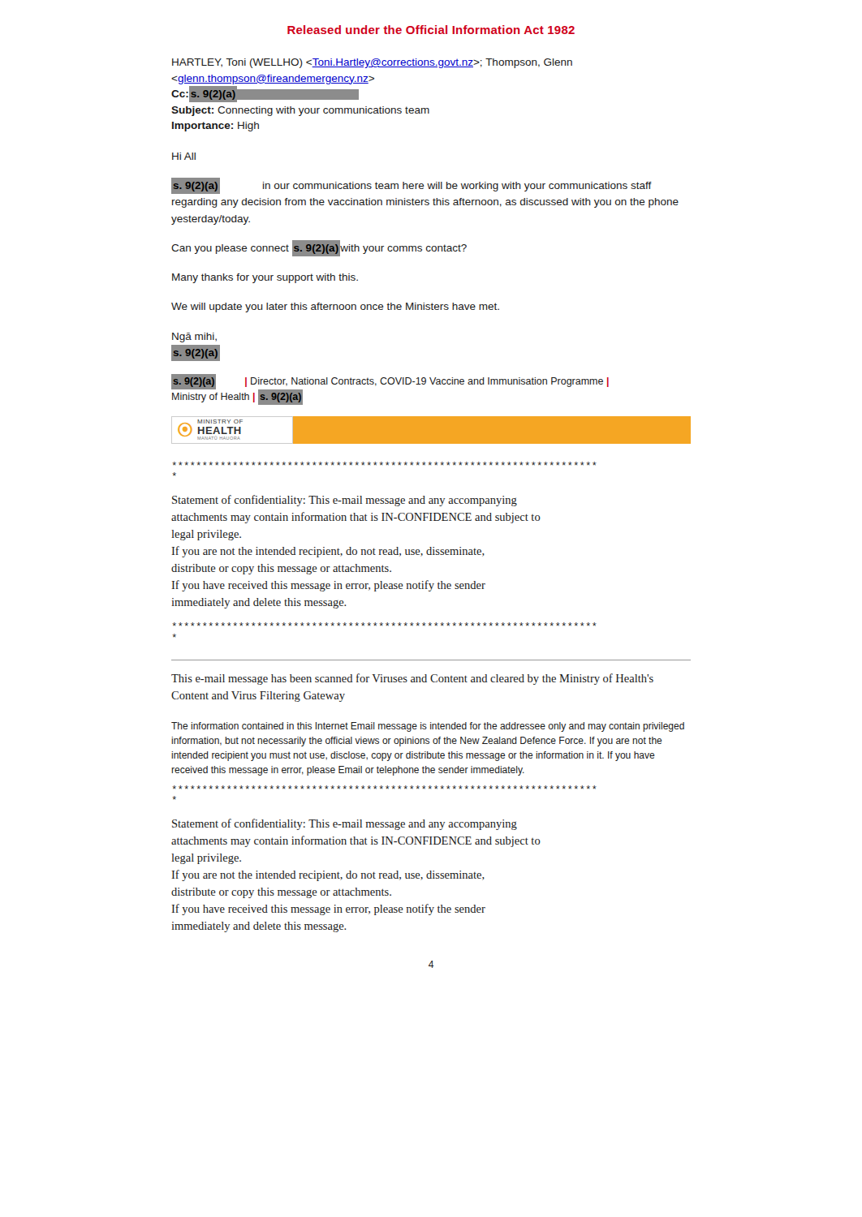Released under the Official Information Act 1982
HARTLEY, Toni (WELLHO) <Toni.Hartley@corrections.govt.nz>; Thompson, Glenn
<glenn.thompson@fireandemergency.nz>
Cc: s. 9(2)(a)
Subject: Connecting with your communications team
Importance: High
Hi All
s. 9(2)(a) in our communications team here will be working with your communications staff regarding any decision from the vaccination ministers this afternoon, as discussed with you on the phone yesterday/today.
Can you please connect s. 9(2)(a) with your comms contact?
Many thanks for your support with this.
We will update you later this afternoon once the Ministers have met.
Ngā mihi,
s. 9(2)(a)
s. 9(2)(a) | Director, National Contracts, COVID-19 Vaccine and Immunisation Programme |
Ministry of Health | s. 9(2)(a)
⦿ MINISTRY OF HEALTH MANATŪ HAUORA
**********************************************************************
*
Statement of confidentiality: This e-mail message and any accompanying
attachments may contain information that is IN-CONFIDENCE and subject to
legal privilege.
If you are not the intended recipient, do not read, use, disseminate,
distribute or copy this message or attachments.
If you have received this message in error, please notify the sender
immediately and delete this message.
**********************************************************************
*
This e-mail message has been scanned for Viruses and Content and cleared by the Ministry of Health's Content and Virus Filtering Gateway
The information contained in this Internet Email message is intended for the addressee only and may contain privileged information, but not necessarily the official views or opinions of the New Zealand Defence Force. If you are not the intended recipient you must not use, disclose, copy or distribute this message or the information in it. If you have received this message in error, please Email or telephone the sender immediately.
**********************************************************************
*
Statement of confidentiality: This e-mail message and any accompanying
attachments may contain information that is IN-CONFIDENCE and subject to
legal privilege.
If you are not the intended recipient, do not read, use, disseminate,
distribute or copy this message or attachments.
If you have received this message in error, please notify the sender
immediately and delete this message.
4